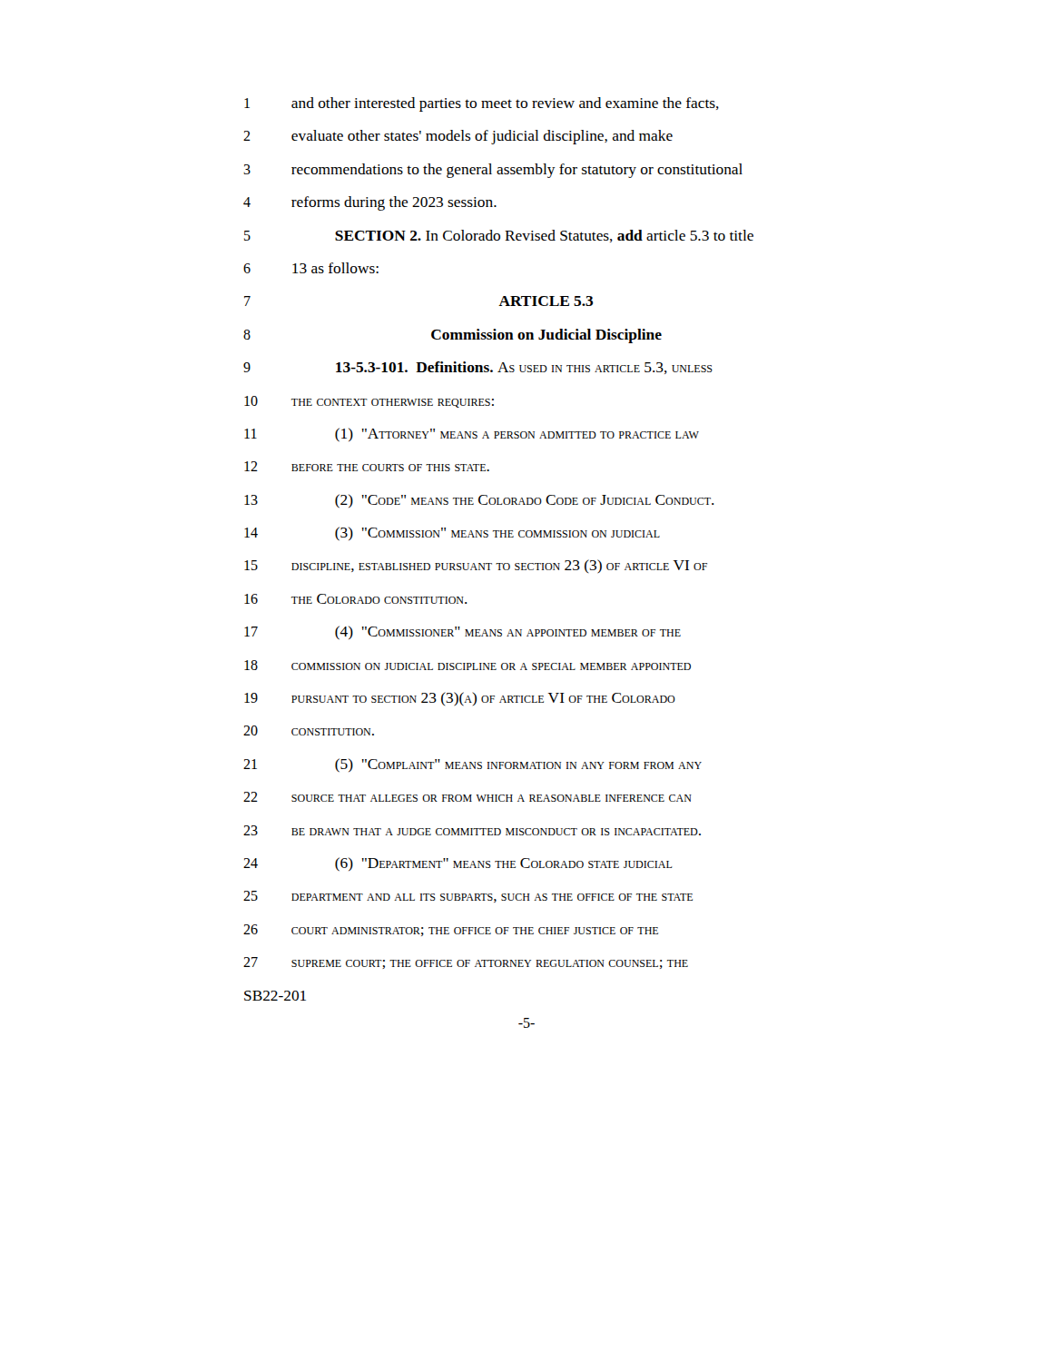1
and other interested parties to meet to review and examine the facts,
2
evaluate other states' models of judicial discipline, and make
3
recommendations to the general assembly for statutory or constitutional
4
reforms during the 2023 session.
5
SECTION 2. In Colorado Revised Statutes, add article 5.3 to title
6
13 as follows:
7
ARTICLE 5.3
8
Commission on Judicial Discipline
9
13-5.3-101. Definitions. As used in this article 5.3, unless
10
the context otherwise requires:
11
(1) "Attorney" means a person admitted to practice law
12
before the courts of this state.
13
(2) "Code" means the Colorado Code of Judicial Conduct.
14
(3) "Commission" means the commission on judicial
15
discipline, established pursuant to section 23 (3) of article VI of
16
the Colorado constitution.
17
(4) "Commissioner" means an appointed member of the
18
commission on judicial discipline or a special member appointed
19
pursuant to section 23 (3)(a) of article VI of the Colorado
20
constitution.
21
(5) "Complaint" means information in any form from any
22
source that alleges or from which a reasonable inference can
23
be drawn that a judge committed misconduct or is incapacitated.
24
(6) "Department" means the Colorado state judicial
25
department and all its subparts, such as the office of the state
26
court administrator; the office of the chief justice of the
27
supreme court; the office of attorney regulation counsel; the
-5-
SB22-201